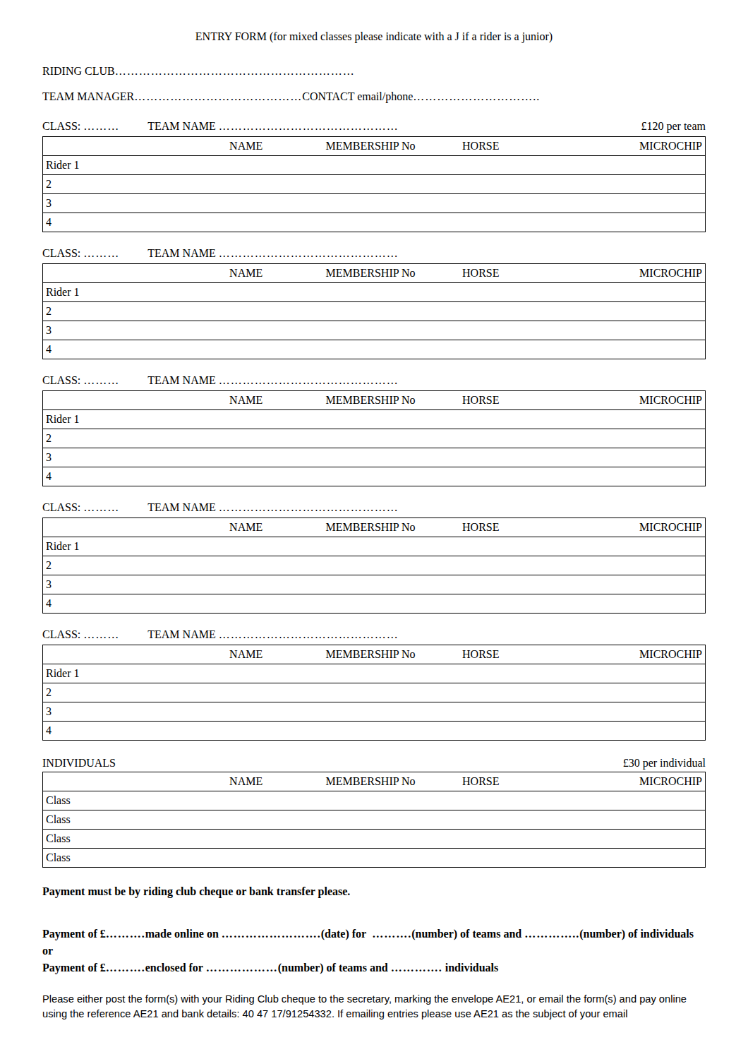ENTRY FORM (for mixed classes please indicate with a J if a rider is a junior)
RIDING CLUB……………………………………………………
TEAM MANAGER……………………………………CONTACT email/phone…………………………..
CLASS: ……… TEAM NAME ……………………………………… £120 per team
| | NAME | MEMBERSHIP No | HORSE | MICROCHIP |
| --- | --- | --- | --- | --- |
| Rider 1 |
| 2 |
| 3 |
| 4 |
CLASS: ……… TEAM NAME ………………………………………
| | NAME | MEMBERSHIP No | HORSE | MICROCHIP |
| --- | --- | --- | --- | --- |
| Rider 1 |
| 2 |
| 3 |
| 4 |
CLASS: ……… TEAM NAME ………………………………………
| | NAME | MEMBERSHIP No | HORSE | MICROCHIP |
| --- | --- | --- | --- | --- |
| Rider 1 |
| 2 |
| 3 |
| 4 |
CLASS: ……… TEAM NAME ………………………………………
| | NAME | MEMBERSHIP No | HORSE | MICROCHIP |
| --- | --- | --- | --- | --- |
| Rider 1 |
| 2 |
| 3 |
| 4 |
CLASS: ……… TEAM NAME ………………………………………
| | NAME | MEMBERSHIP No | HORSE | MICROCHIP |
| --- | --- | --- | --- | --- |
| Rider 1 |
| 2 |
| 3 |
| 4 |
INDIVIDUALS £30 per individual
| | NAME | MEMBERSHIP No | HORSE | MICROCHIP |
| --- | --- | --- | --- | --- |
| Class |
| Class |
| Class |
| Class |
Payment must be by riding club cheque or bank transfer please.
Payment of £………. made online on …………………….(date) for ……….(number) of teams and …………..(number) of individuals
or
Payment of £………. enclosed for ………………(number) of teams and …………. individuals
Please either post the form(s) with your Riding Club cheque to the secretary, marking the envelope AE21, or email the form(s) and pay online using the reference AE21 and bank details: 40 47 17/91254332. If emailing entries please use AE21 as the subject of your email